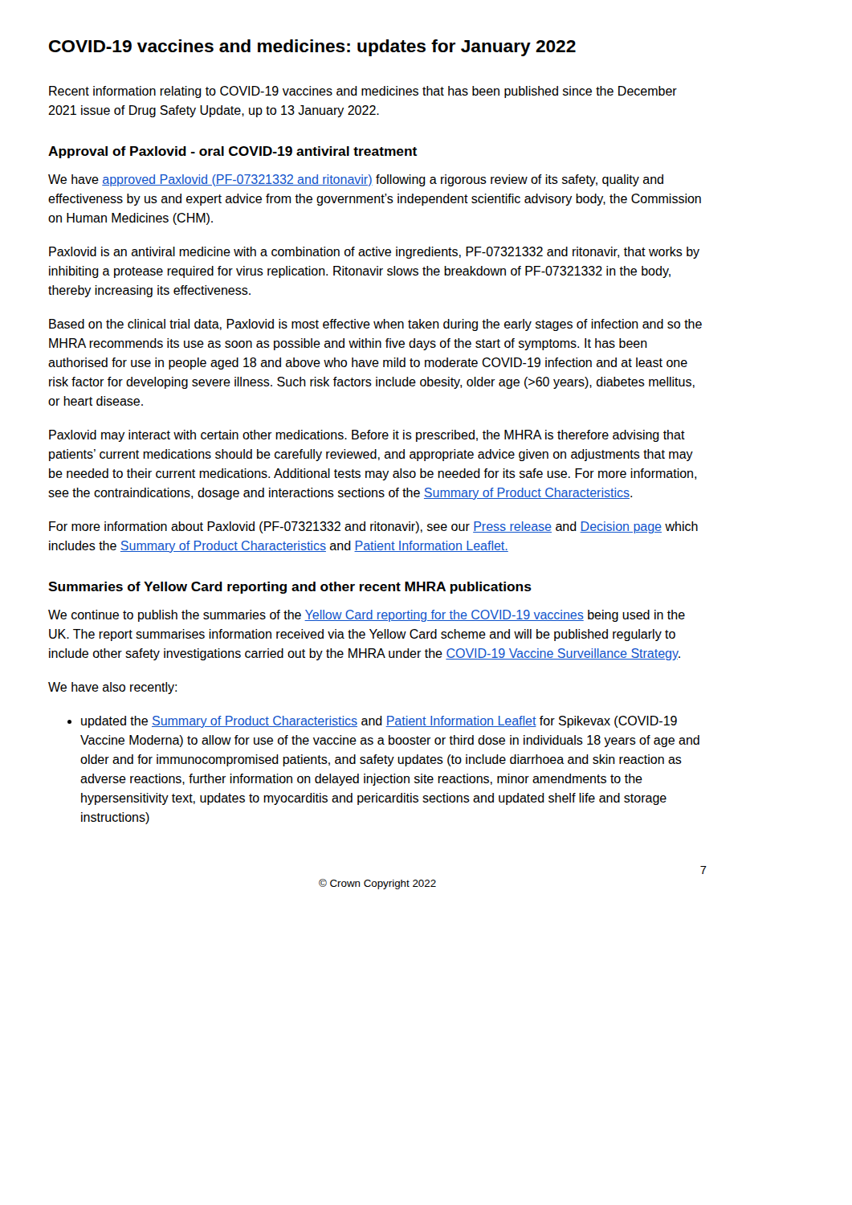COVID-19 vaccines and medicines: updates for January 2022
Recent information relating to COVID-19 vaccines and medicines that has been published since the December 2021 issue of Drug Safety Update, up to 13 January 2022.
Approval of Paxlovid - oral COVID-19 antiviral treatment
We have approved Paxlovid (PF-07321332 and ritonavir) following a rigorous review of its safety, quality and effectiveness by us and expert advice from the government’s independent scientific advisory body, the Commission on Human Medicines (CHM).
Paxlovid is an antiviral medicine with a combination of active ingredients, PF-07321332 and ritonavir, that works by inhibiting a protease required for virus replication. Ritonavir slows the breakdown of PF-07321332 in the body, thereby increasing its effectiveness.
Based on the clinical trial data, Paxlovid is most effective when taken during the early stages of infection and so the MHRA recommends its use as soon as possible and within five days of the start of symptoms. It has been authorised for use in people aged 18 and above who have mild to moderate COVID-19 infection and at least one risk factor for developing severe illness. Such risk factors include obesity, older age (>60 years), diabetes mellitus, or heart disease.
Paxlovid may interact with certain other medications. Before it is prescribed, the MHRA is therefore advising that patients’ current medications should be carefully reviewed, and appropriate advice given on adjustments that may be needed to their current medications. Additional tests may also be needed for its safe use. For more information, see the contraindications, dosage and interactions sections of the Summary of Product Characteristics.
For more information about Paxlovid (PF-07321332 and ritonavir), see our Press release and Decision page which includes the Summary of Product Characteristics and Patient Information Leaflet.
Summaries of Yellow Card reporting and other recent MHRA publications
We continue to publish the summaries of the Yellow Card reporting for the COVID-19 vaccines being used in the UK. The report summarises information received via the Yellow Card scheme and will be published regularly to include other safety investigations carried out by the MHRA under the COVID-19 Vaccine Surveillance Strategy.
We have also recently:
updated the Summary of Product Characteristics and Patient Information Leaflet for Spikevax (COVID-19 Vaccine Moderna) to allow for use of the vaccine as a booster or third dose in individuals 18 years of age and older and for immunocompromised patients, and safety updates (to include diarrhoea and skin reaction as adverse reactions, further information on delayed injection site reactions, minor amendments to the hypersensitivity text, updates to myocarditis and pericarditis sections and updated shelf life and storage instructions)
7 © Crown Copyright 2022